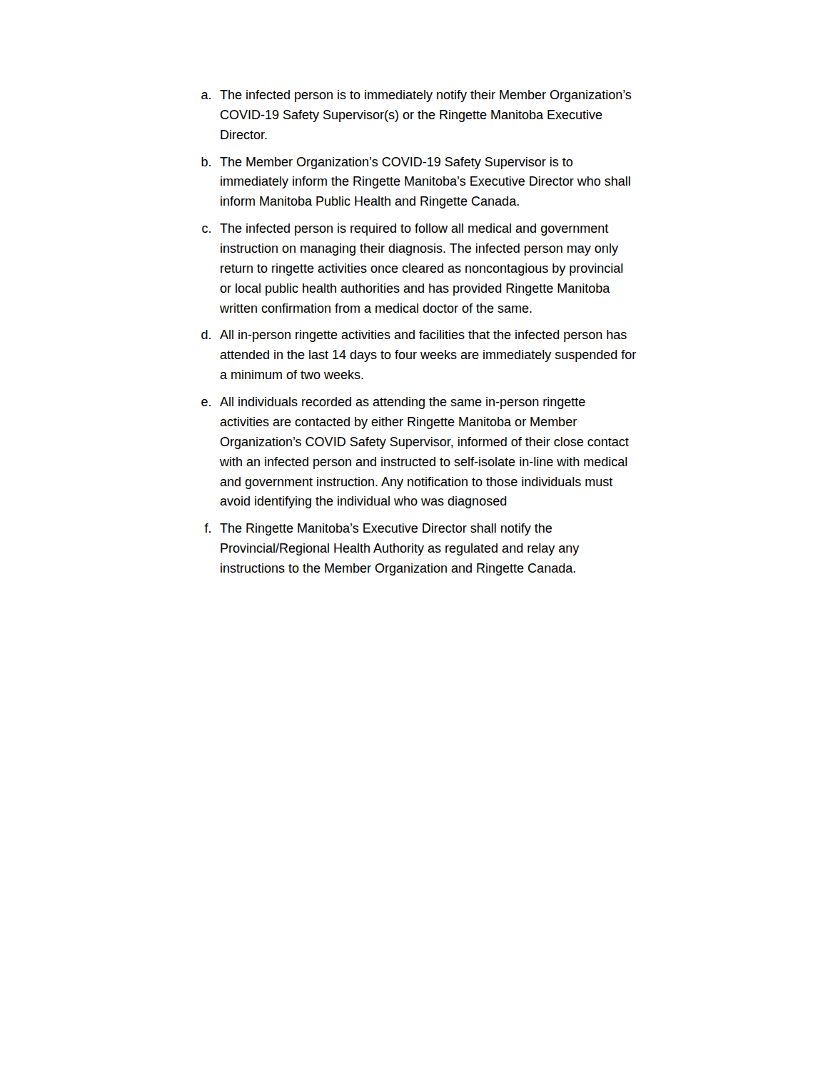The infected person is to immediately notify their Member Organization’s COVID-19 Safety Supervisor(s) or the Ringette Manitoba Executive Director.
The Member Organization’s COVID-19 Safety Supervisor is to immediately inform the Ringette Manitoba’s Executive Director who shall inform Manitoba Public Health and Ringette Canada.
The infected person is required to follow all medical and government instruction on managing their diagnosis. The infected person may only return to ringette activities once cleared as noncontagious by provincial or local public health authorities and has provided Ringette Manitoba written confirmation from a medical doctor of the same.
All in-person ringette activities and facilities that the infected person has attended in the last 14 days to four weeks are immediately suspended for a minimum of two weeks.
All individuals recorded as attending the same in-person ringette activities are contacted by either Ringette Manitoba or Member Organization’s COVID Safety Supervisor, informed of their close contact with an infected person and instructed to self-isolate in-line with medical and government instruction. Any notification to those individuals must avoid identifying the individual who was diagnosed
The Ringette Manitoba’s Executive Director shall notify the Provincial/Regional Health Authority as regulated and relay any instructions to the Member Organization and Ringette Canada.